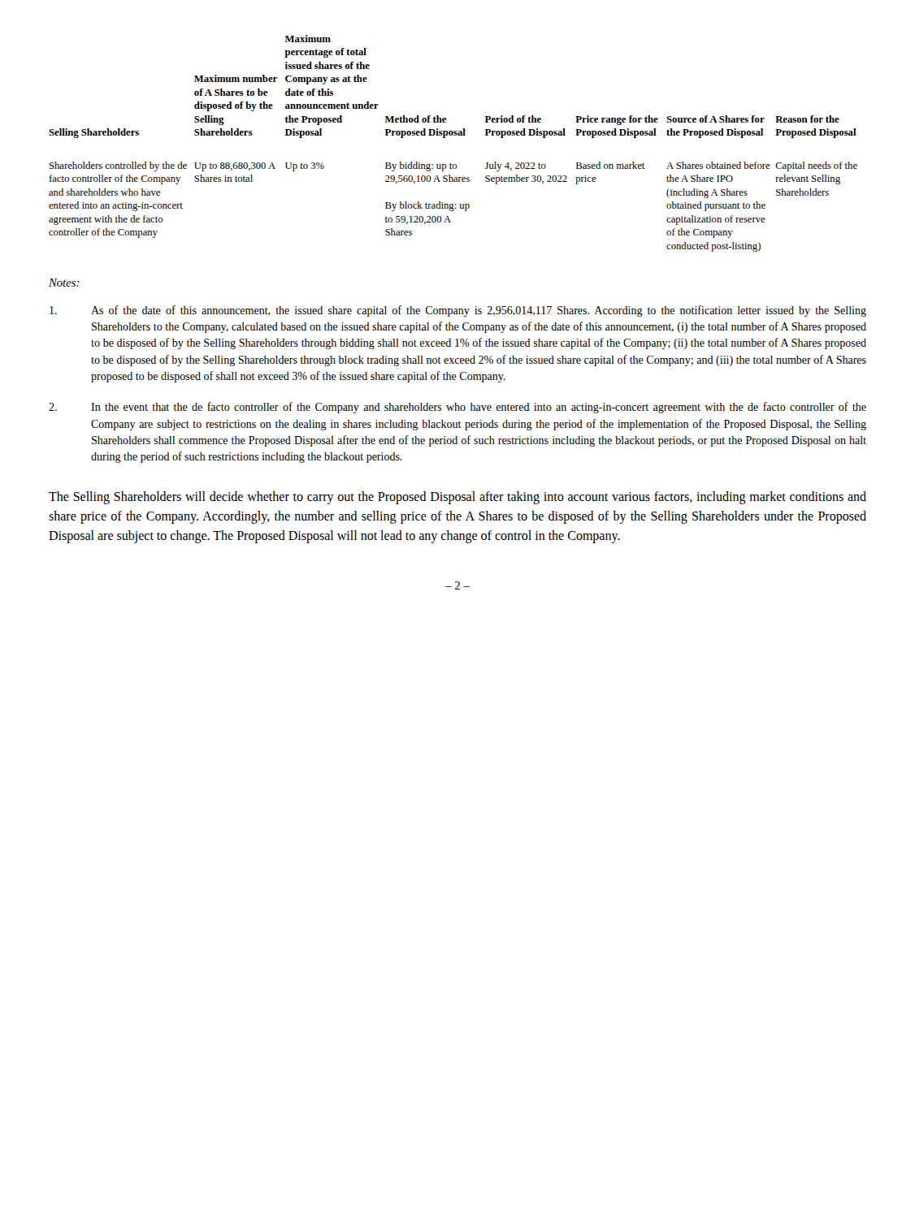| Selling Shareholders | Maximum number of A Shares to be disposed of by the Selling Shareholders | Maximum percentage of total issued shares of the Company as at the date of this announcement under the Proposed Disposal | Method of the Proposed Disposal | Period of the Proposed Disposal | Price range for the Proposed Disposal | Source of A Shares for the Proposed Disposal | Reason for the Proposed Disposal |
| --- | --- | --- | --- | --- | --- | --- | --- |
| Shareholders controlled by the de facto controller of the Company and shareholders who have entered into an acting-in-concert agreement with the de facto controller of the Company | Up to 88,680,300 A Shares in total | Up to 3% | By bidding: up to 29,560,100 A Shares By block trading: up to 59,120,200 A Shares | July 4, 2022 to September 30, 2022 | Based on market price | A Shares obtained before the A Share IPO (including A Shares obtained pursuant to the capitalization of reserve of the Company conducted post-listing) | Capital needs of the relevant Selling Shareholders |
Notes:
As of the date of this announcement, the issued share capital of the Company is 2,956,014,117 Shares. According to the notification letter issued by the Selling Shareholders to the Company, calculated based on the issued share capital of the Company as of the date of this announcement, (i) the total number of A Shares proposed to be disposed of by the Selling Shareholders through bidding shall not exceed 1% of the issued share capital of the Company; (ii) the total number of A Shares proposed to be disposed of by the Selling Shareholders through block trading shall not exceed 2% of the issued share capital of the Company; and (iii) the total number of A Shares proposed to be disposed of shall not exceed 3% of the issued share capital of the Company.
In the event that the de facto controller of the Company and shareholders who have entered into an acting-in-concert agreement with the de facto controller of the Company are subject to restrictions on the dealing in shares including blackout periods during the period of the implementation of the Proposed Disposal, the Selling Shareholders shall commence the Proposed Disposal after the end of the period of such restrictions including the blackout periods, or put the Proposed Disposal on halt during the period of such restrictions including the blackout periods.
The Selling Shareholders will decide whether to carry out the Proposed Disposal after taking into account various factors, including market conditions and share price of the Company. Accordingly, the number and selling price of the A Shares to be disposed of by the Selling Shareholders under the Proposed Disposal are subject to change. The Proposed Disposal will not lead to any change of control in the Company.
– 2 –